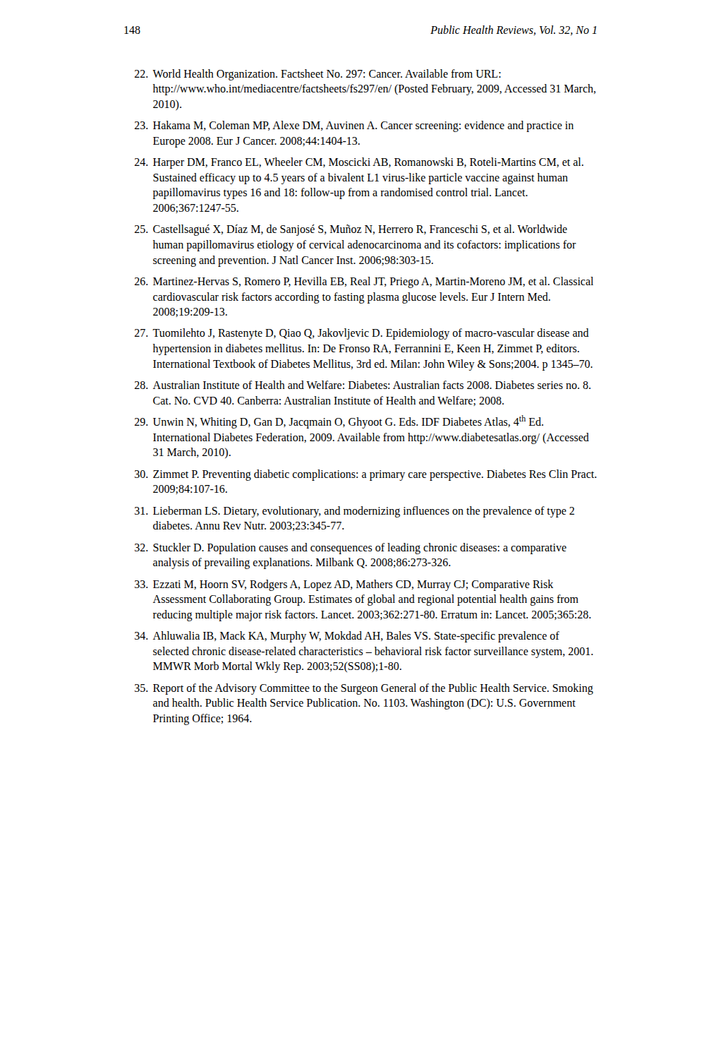148 Public Health Reviews, Vol. 32, No 1
22. World Health Organization. Factsheet No. 297: Cancer. Available from URL: http://www.who.int/mediacentre/factsheets/fs297/en/ (Posted February, 2009, Accessed 31 March, 2010).
23. Hakama M, Coleman MP, Alexe DM, Auvinen A. Cancer screening: evidence and practice in Europe 2008. Eur J Cancer. 2008;44:1404-13.
24. Harper DM, Franco EL, Wheeler CM, Moscicki AB, Romanowski B, Roteli-Martins CM, et al. Sustained efficacy up to 4.5 years of a bivalent L1 virus-like particle vaccine against human papillomavirus types 16 and 18: follow-up from a randomised control trial. Lancet. 2006;367:1247-55.
25. Castellsagué X, Díaz M, de Sanjosé S, Muñoz N, Herrero R, Franceschi S, et al. Worldwide human papillomavirus etiology of cervical adenocarcinoma and its cofactors: implications for screening and prevention. J Natl Cancer Inst. 2006;98:303-15.
26. Martinez-Hervas S, Romero P, Hevilla EB, Real JT, Priego A, Martin-Moreno JM, et al. Classical cardiovascular risk factors according to fasting plasma glucose levels. Eur J Intern Med. 2008;19:209-13.
27. Tuomilehto J, Rastenyte D, Qiao Q, Jakovljevic D. Epidemiology of macro-vascular disease and hypertension in diabetes mellitus. In: De Fronso RA, Ferrannini E, Keen H, Zimmet P, editors. International Textbook of Diabetes Mellitus, 3rd ed. Milan: John Wiley & Sons;2004. p 1345–70.
28. Australian Institute of Health and Welfare: Diabetes: Australian facts 2008. Diabetes series no. 8. Cat. No. CVD 40. Canberra: Australian Institute of Health and Welfare; 2008.
29. Unwin N, Whiting D, Gan D, Jacqmain O, Ghyoot G. Eds. IDF Diabetes Atlas, 4th Ed. International Diabetes Federation, 2009. Available from http://www.diabetesatlas.org/ (Accessed 31 March, 2010).
30. Zimmet P. Preventing diabetic complications: a primary care perspective. Diabetes Res Clin Pract. 2009;84:107-16.
31. Lieberman LS. Dietary, evolutionary, and modernizing influences on the prevalence of type 2 diabetes. Annu Rev Nutr. 2003;23:345-77.
32. Stuckler D. Population causes and consequences of leading chronic diseases: a comparative analysis of prevailing explanations. Milbank Q. 2008;86:273-326.
33. Ezzati M, Hoorn SV, Rodgers A, Lopez AD, Mathers CD, Murray CJ; Comparative Risk Assessment Collaborating Group. Estimates of global and regional potential health gains from reducing multiple major risk factors. Lancet. 2003;362:271-80. Erratum in: Lancet. 2005;365:28.
34. Ahluwalia IB, Mack KA, Murphy W, Mokdad AH, Bales VS. State-specific prevalence of selected chronic disease-related characteristics – behavioral risk factor surveillance system, 2001. MMWR Morb Mortal Wkly Rep. 2003;52(SS08);1-80.
35. Report of the Advisory Committee to the Surgeon General of the Public Health Service. Smoking and health. Public Health Service Publication. No. 1103. Washington (DC): U.S. Government Printing Office; 1964.